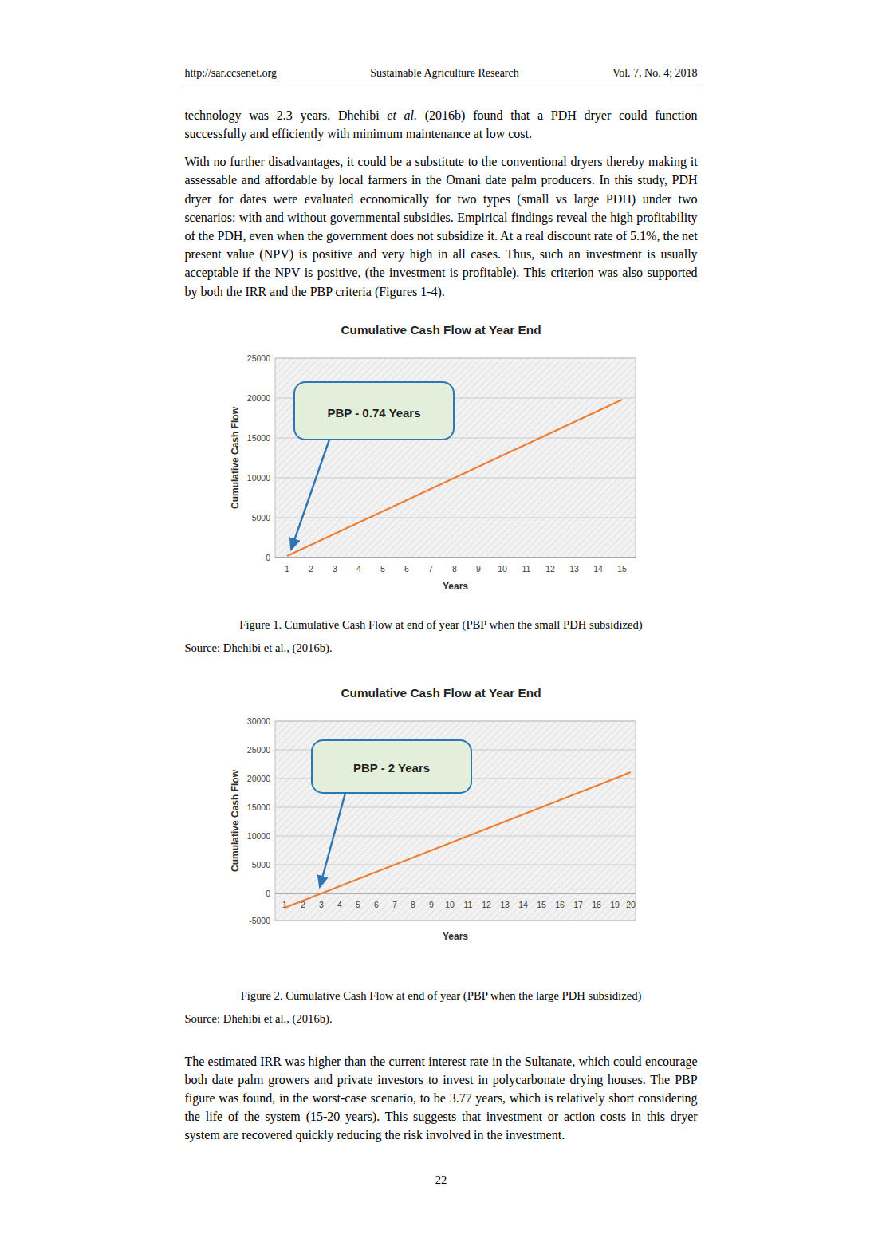http://sar.ccsenet.org
Sustainable Agriculture Research
Vol. 7, No. 4; 2018
technology was 2.3 years. Dhehibi et al. (2016b) found that a PDH dryer could function successfully and efficiently with minimum maintenance at low cost.
With no further disadvantages, it could be a substitute to the conventional dryers thereby making it assessable and affordable by local farmers in the Omani date palm producers. In this study, PDH dryer for dates were evaluated economically for two types (small vs large PDH) under two scenarios: with and without governmental subsidies. Empirical findings reveal the high profitability of the PDH, even when the government does not subsidize it. At a real discount rate of 5.1%, the net present value (NPV) is positive and very high in all cases. Thus, such an investment is usually acceptable if the NPV is positive, (the investment is profitable). This criterion was also supported by both the IRR and the PBP criteria (Figures 1-4).
Cumulative Cash Flow at Year End
25000 20000 15000 10000 5000 0 Cumulative Cash Flow 1 2 3 4 5 6 7 8 9 10 11 12 13 14 15 Years PBP - 0.74 Years
Figure 1. Cumulative Cash Flow at end of year (PBP when the small PDH subsidized)
Source: Dhehibi et al., (2016b).
Cumulative Cash Flow at Year End
30000 25000 20000 15000 10000 5000 0 -5000 Cumulative Cash Flow 1 2 3 4 5 6 7 8 9 10 11 12 13 14 15 16 17 18 19 20 Years PBP - 2 Years
Figure 2. Cumulative Cash Flow at end of year (PBP when the large PDH subsidized)
Source: Dhehibi et al., (2016b).
The estimated IRR was higher than the current interest rate in the Sultanate, which could encourage both date palm growers and private investors to invest in polycarbonate drying houses. The PBP figure was found, in the worst-case scenario, to be 3.77 years, which is relatively short considering the life of the system (15-20 years). This suggests that investment or action costs in this dryer system are recovered quickly reducing the risk involved in the investment.
22